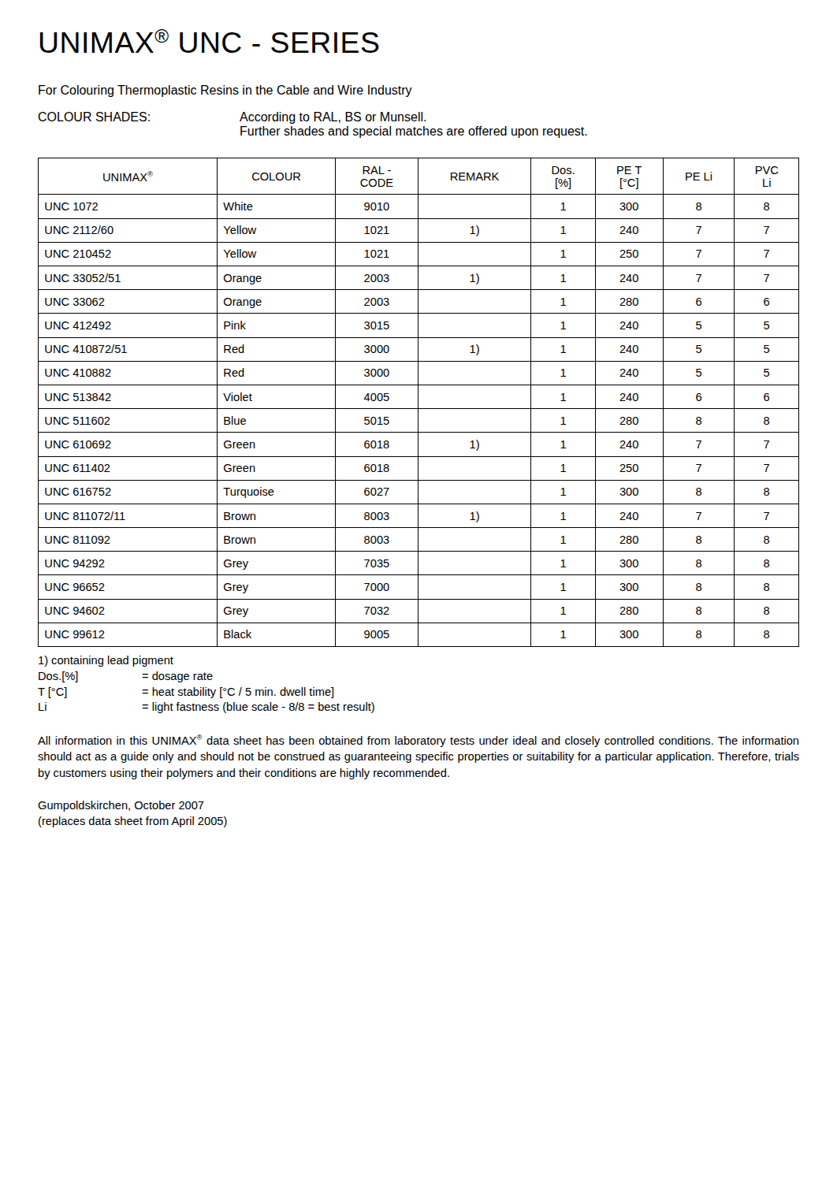UNIMAX® UNC - SERIES
For Colouring Thermoplastic Resins in the Cable and Wire Industry
COLOUR SHADES:
According to RAL, BS or Munsell.
Further shades and special matches are offered upon request.
| UNIMAX ® | COLOUR | RAL - CODE | REMARK | Dos. [%] | PE T [°C] | PE Li | PVC Li |
| --- | --- | --- | --- | --- | --- | --- | --- |
| UNC 1072 | White | 9010 | | 1 | 300 | 8 | 8 |
| UNC 2112/60 | Yellow | 1021 | 1) | 1 | 240 | 7 | 7 |
| UNC 210452 | Yellow | 1021 | | 1 | 250 | 7 | 7 |
| UNC 33052/51 | Orange | 2003 | 1) | 1 | 240 | 7 | 7 |
| UNC 33062 | Orange | 2003 | | 1 | 280 | 6 | 6 |
| UNC 412492 | Pink | 3015 | | 1 | 240 | 5 | 5 |
| UNC 410872/51 | Red | 3000 | 1) | 1 | 240 | 5 | 5 |
| UNC 410882 | Red | 3000 | | 1 | 240 | 5 | 5 |
| UNC 513842 | Violet | 4005 | | 1 | 240 | 6 | 6 |
| UNC 511602 | Blue | 5015 | | 1 | 280 | 8 | 8 |
| UNC 610692 | Green | 6018 | 1) | 1 | 240 | 7 | 7 |
| UNC 611402 | Green | 6018 | | 1 | 250 | 7 | 7 |
| UNC 616752 | Turquoise | 6027 | | 1 | 300 | 8 | 8 |
| UNC 811072/11 | Brown | 8003 | 1) | 1 | 240 | 7 | 7 |
| UNC 811092 | Brown | 8003 | | 1 | 280 | 8 | 8 |
| UNC 94292 | Grey | 7035 | | 1 | 300 | 8 | 8 |
| UNC 96652 | Grey | 7000 | | 1 | 300 | 8 | 8 |
| UNC 94602 | Grey | 7032 | | 1 | 280 | 8 | 8 |
| UNC 99612 | Black | 9005 | | 1 | 300 | 8 | 8 |
1) containing lead pigment
Dos.[%]
= dosage rate
T [°C]
= heat stability [°C / 5 min. dwell time]
Li
= light fastness (blue scale - 8/8 = best result)
All information in this UNIMAX® data sheet has been obtained from laboratory tests under ideal and closely controlled conditions. The information should act as a guide only and should not be construed as guaranteeing specific properties or suitability for a particular application. Therefore, trials by customers using their polymers and their conditions are highly recommended.
Gumpoldskirchen, October 2007
(replaces data sheet from April 2005)